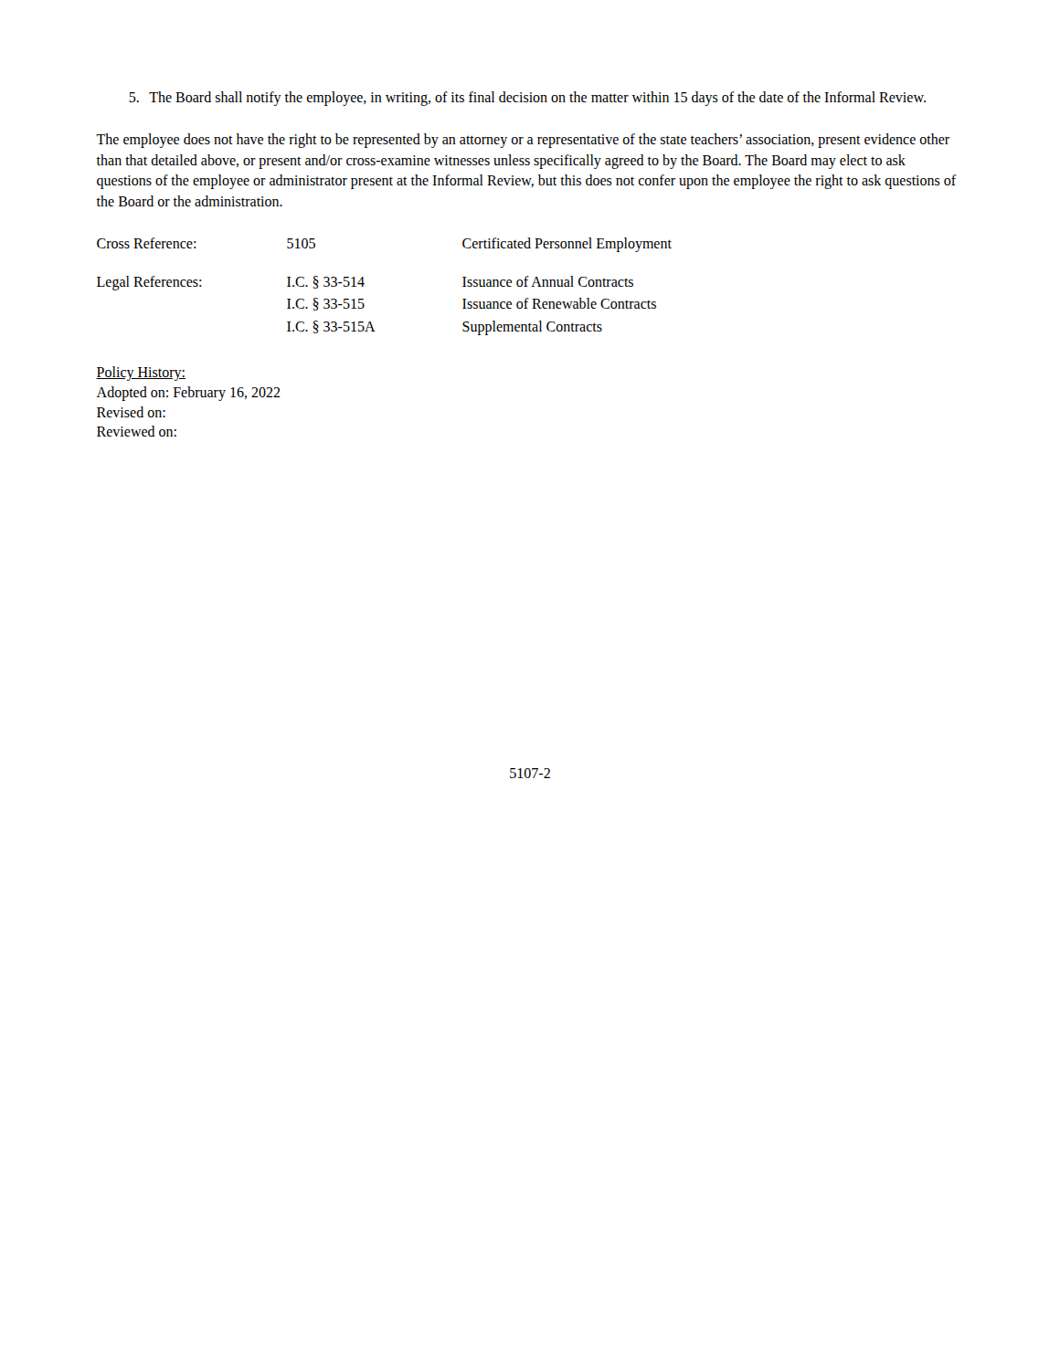The Board shall notify the employee, in writing, of its final decision on the matter within 15 days of the date of the Informal Review.
The employee does not have the right to be represented by an attorney or a representative of the state teachers’ association, present evidence other than that detailed above, or present and/or cross-examine witnesses unless specifically agreed to by the Board. The Board may elect to ask questions of the employee or administrator present at the Informal Review, but this does not confer upon the employee the right to ask questions of the Board or the administration.
| Cross Reference: | 5105 | Certificated Personnel Employment |
| Legal References: | I.C. § 33-514 | Issuance of Annual Contracts |
| | I.C. § 33-515 | Issuance of Renewable Contracts |
| | I.C. § 33-515A | Supplemental Contracts |
Policy History:
Adopted on: February 16, 2022
Revised on:
Reviewed on:
5107-2